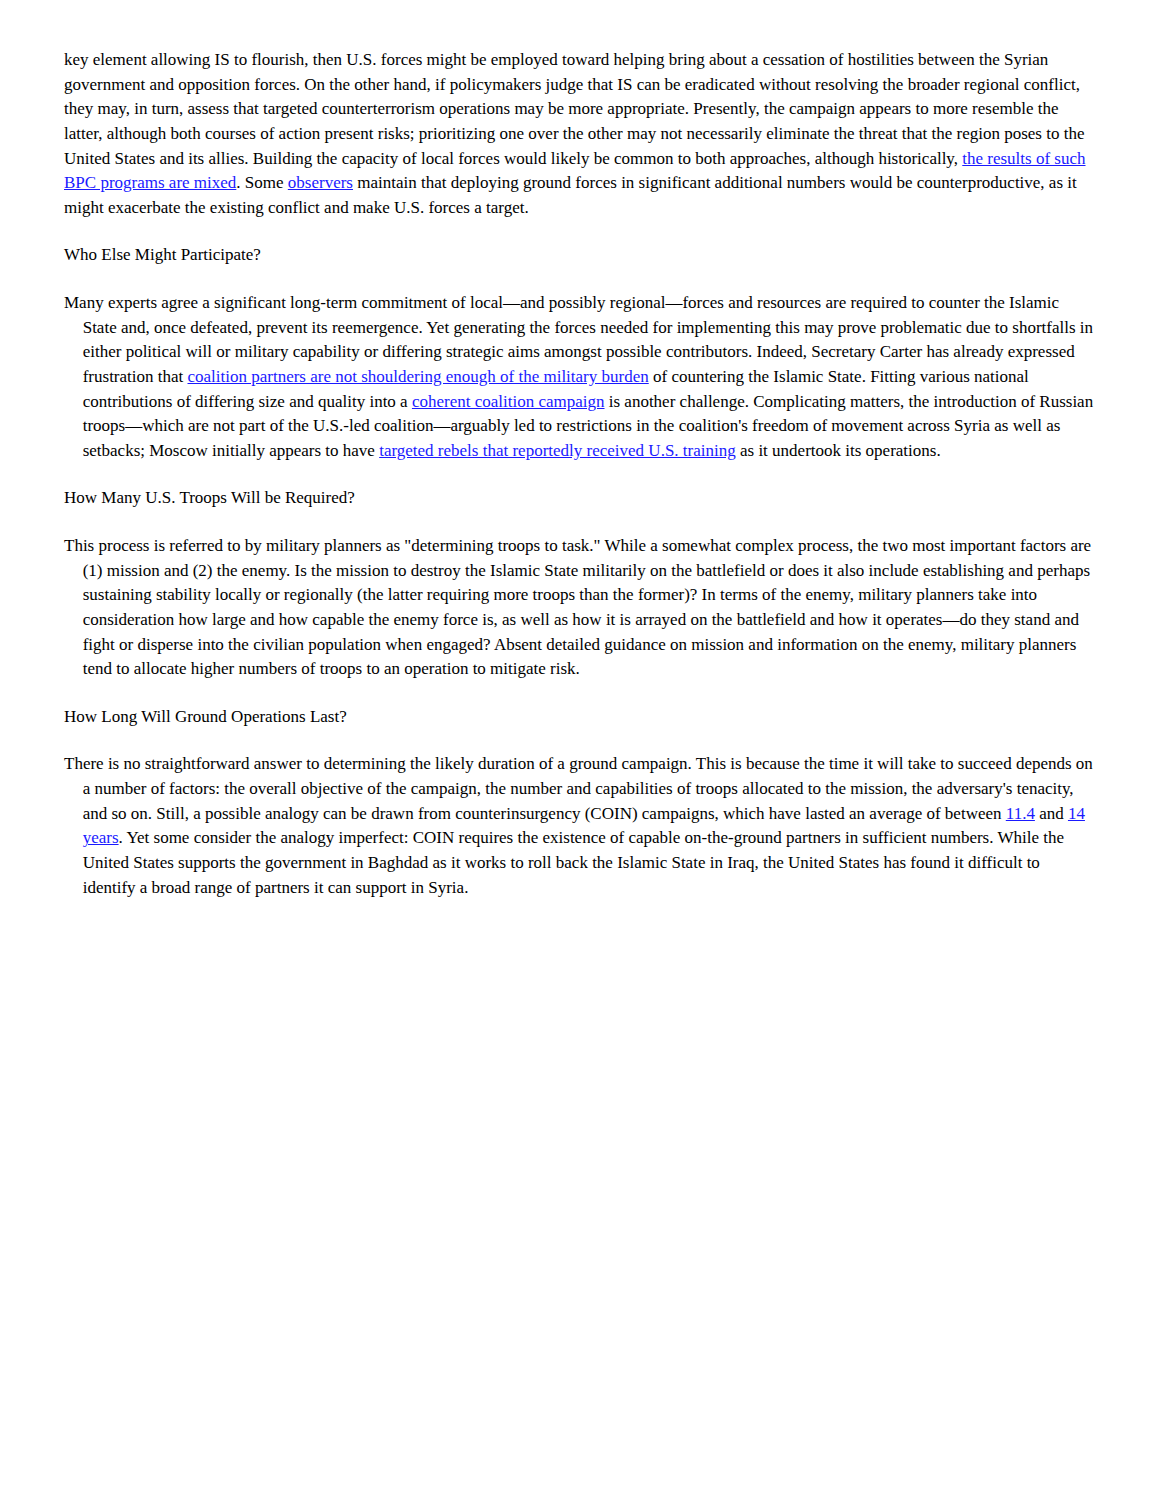key element allowing IS to flourish, then U.S. forces might be employed toward helping bring about a cessation of hostilities between the Syrian government and opposition forces. On the other hand, if policymakers judge that IS can be eradicated without resolving the broader regional conflict, they may, in turn, assess that targeted counterterrorism operations may be more appropriate. Presently, the campaign appears to more resemble the latter, although both courses of action present risks; prioritizing one over the other may not necessarily eliminate the threat that the region poses to the United States and its allies. Building the capacity of local forces would likely be common to both approaches, although historically, the results of such BPC programs are mixed. Some observers maintain that deploying ground forces in significant additional numbers would be counterproductive, as it might exacerbate the existing conflict and make U.S. forces a target.
Who Else Might Participate?
Many experts agree a significant long-term commitment of local—and possibly regional—forces and resources are required to counter the Islamic State and, once defeated, prevent its reemergence. Yet generating the forces needed for implementing this may prove problematic due to shortfalls in either political will or military capability or differing strategic aims amongst possible contributors. Indeed, Secretary Carter has already expressed frustration that coalition partners are not shouldering enough of the military burden of countering the Islamic State. Fitting various national contributions of differing size and quality into a coherent coalition campaign is another challenge. Complicating matters, the introduction of Russian troops—which are not part of the U.S.-led coalition—arguably led to restrictions in the coalition's freedom of movement across Syria as well as setbacks; Moscow initially appears to have targeted rebels that reportedly received U.S. training as it undertook its operations.
How Many U.S. Troops Will be Required?
This process is referred to by military planners as "determining troops to task." While a somewhat complex process, the two most important factors are (1) mission and (2) the enemy. Is the mission to destroy the Islamic State militarily on the battlefield or does it also include establishing and perhaps sustaining stability locally or regionally (the latter requiring more troops than the former)? In terms of the enemy, military planners take into consideration how large and how capable the enemy force is, as well as how it is arrayed on the battlefield and how it operates—do they stand and fight or disperse into the civilian population when engaged? Absent detailed guidance on mission and information on the enemy, military planners tend to allocate higher numbers of troops to an operation to mitigate risk.
How Long Will Ground Operations Last?
There is no straightforward answer to determining the likely duration of a ground campaign. This is because the time it will take to succeed depends on a number of factors: the overall objective of the campaign, the number and capabilities of troops allocated to the mission, the adversary's tenacity, and so on. Still, a possible analogy can be drawn from counterinsurgency (COIN) campaigns, which have lasted an average of between 11.4 and 14 years. Yet some consider the analogy imperfect: COIN requires the existence of capable on-the-ground partners in sufficient numbers. While the United States supports the government in Baghdad as it works to roll back the Islamic State in Iraq, the United States has found it difficult to identify a broad range of partners it can support in Syria.